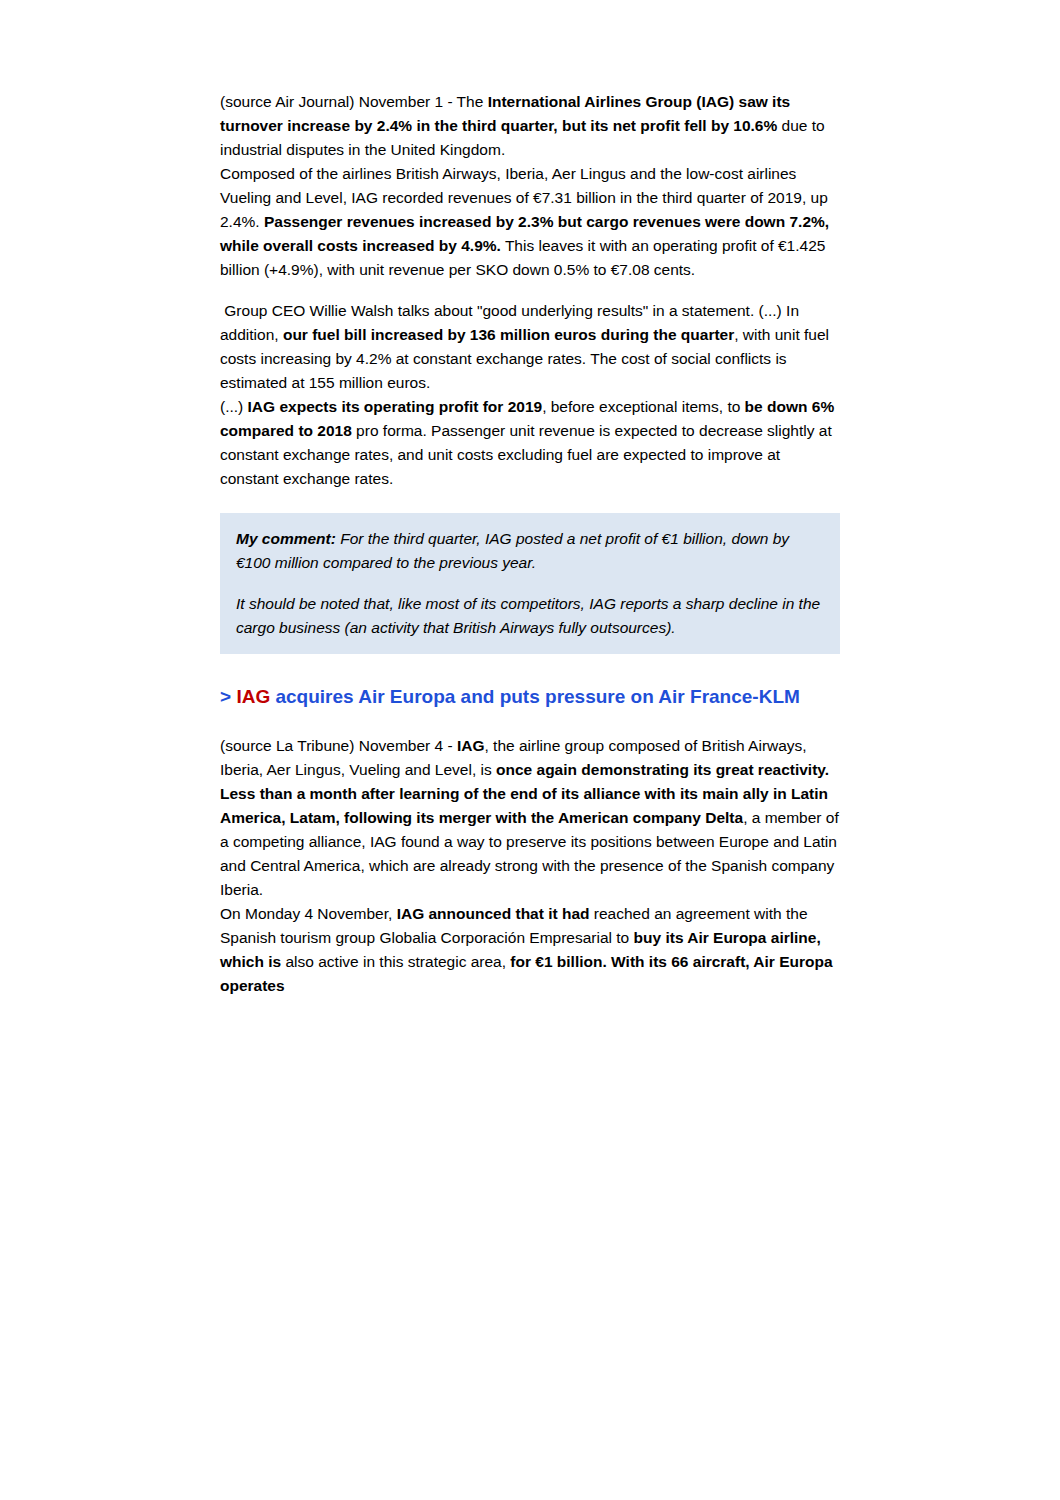(source Air Journal) November 1 - The International Airlines Group (IAG) saw its turnover increase by 2.4% in the third quarter, but its net profit fell by 10.6% due to industrial disputes in the United Kingdom.
Composed of the airlines British Airways, Iberia, Aer Lingus and the low-cost airlines Vueling and Level, IAG recorded revenues of €7.31 billion in the third quarter of 2019, up 2.4%. Passenger revenues increased by 2.3% but cargo revenues were down 7.2%, while overall costs increased by 4.9%. This leaves it with an operating profit of €1.425 billion (+4.9%), with unit revenue per SKO down 0.5% to €7.08 cents.
Group CEO Willie Walsh talks about "good underlying results" in a statement. (...) In addition, our fuel bill increased by 136 million euros during the quarter, with unit fuel costs increasing by 4.2% at constant exchange rates. The cost of social conflicts is estimated at 155 million euros.
(...) IAG expects its operating profit for 2019, before exceptional items, to be down 6% compared to 2018 pro forma. Passenger unit revenue is expected to decrease slightly at constant exchange rates, and unit costs excluding fuel are expected to improve at constant exchange rates.
My comment: For the third quarter, IAG posted a net profit of €1 billion, down by €100 million compared to the previous year.
It should be noted that, like most of its competitors, IAG reports a sharp decline in the cargo business (an activity that British Airways fully outsources).
> IAG acquires Air Europa and puts pressure on Air France-KLM
(source La Tribune) November 4 - IAG, the airline group composed of British Airways, Iberia, Aer Lingus, Vueling and Level, is once again demonstrating its great reactivity. Less than a month after learning of the end of its alliance with its main ally in Latin America, Latam, following its merger with the American company Delta, a member of a competing alliance, IAG found a way to preserve its positions between Europe and Latin and Central America, which are already strong with the presence of the Spanish company Iberia.
On Monday 4 November, IAG announced that it had reached an agreement with the Spanish tourism group Globalia Corporación Empresarial to buy its Air Europa airline, which is also active in this strategic area, for €1 billion. With its 66 aircraft, Air Europa operates